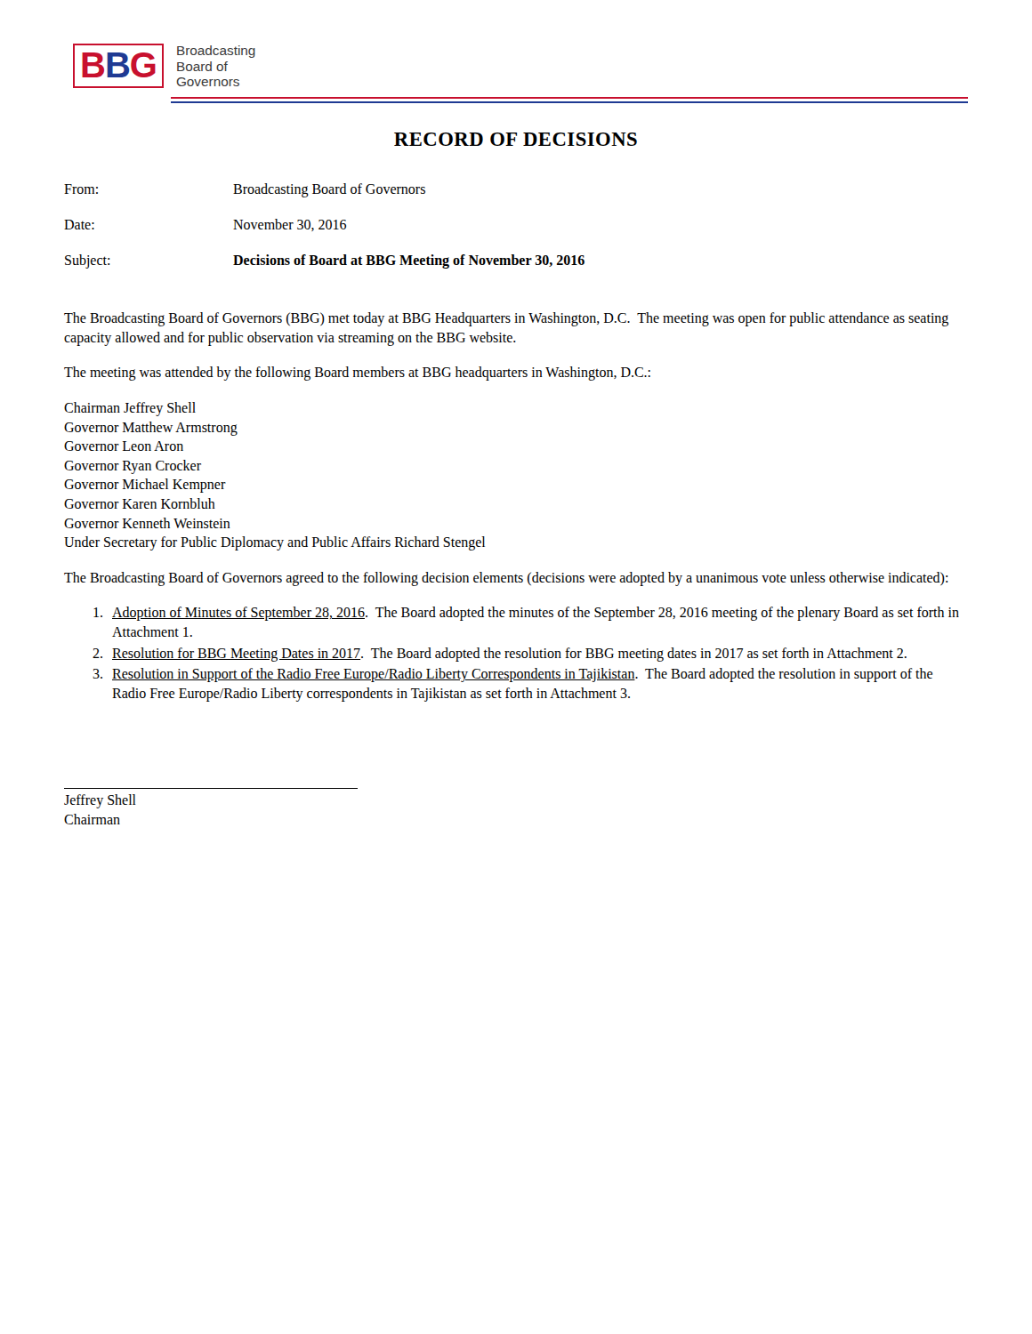BBG
Broadcasting
Board of
Governors
RECORD OF DECISIONS
| From: | Broadcasting Board of Governors |
| Date: | November 30, 2016 |
| Subject: | Decisions of Board at BBG Meeting of November 30, 2016 |
The Broadcasting Board of Governors (BBG) met today at BBG Headquarters in Washington, D.C. The meeting was open for public attendance as seating capacity allowed and for public observation via streaming on the BBG website.
The meeting was attended by the following Board members at BBG headquarters in Washington, D.C.:
Chairman Jeffrey Shell
Governor Matthew Armstrong
Governor Leon Aron
Governor Ryan Crocker
Governor Michael Kempner
Governor Karen Kornbluh
Governor Kenneth Weinstein
Under Secretary for Public Diplomacy and Public Affairs Richard Stengel
The Broadcasting Board of Governors agreed to the following decision elements (decisions were adopted by a unanimous vote unless otherwise indicated):
Adoption of Minutes of September 28, 2016. The Board adopted the minutes of the September 28, 2016 meeting of the plenary Board as set forth in Attachment 1.
Resolution for BBG Meeting Dates in 2017. The Board adopted the resolution for BBG meeting dates in 2017 as set forth in Attachment 2.
Resolution in Support of the Radio Free Europe/Radio Liberty Correspondents in Tajikistan. The Board adopted the resolution in support of the Radio Free Europe/Radio Liberty correspondents in Tajikistan as set forth in Attachment 3.
Jeffrey Shell
Chairman